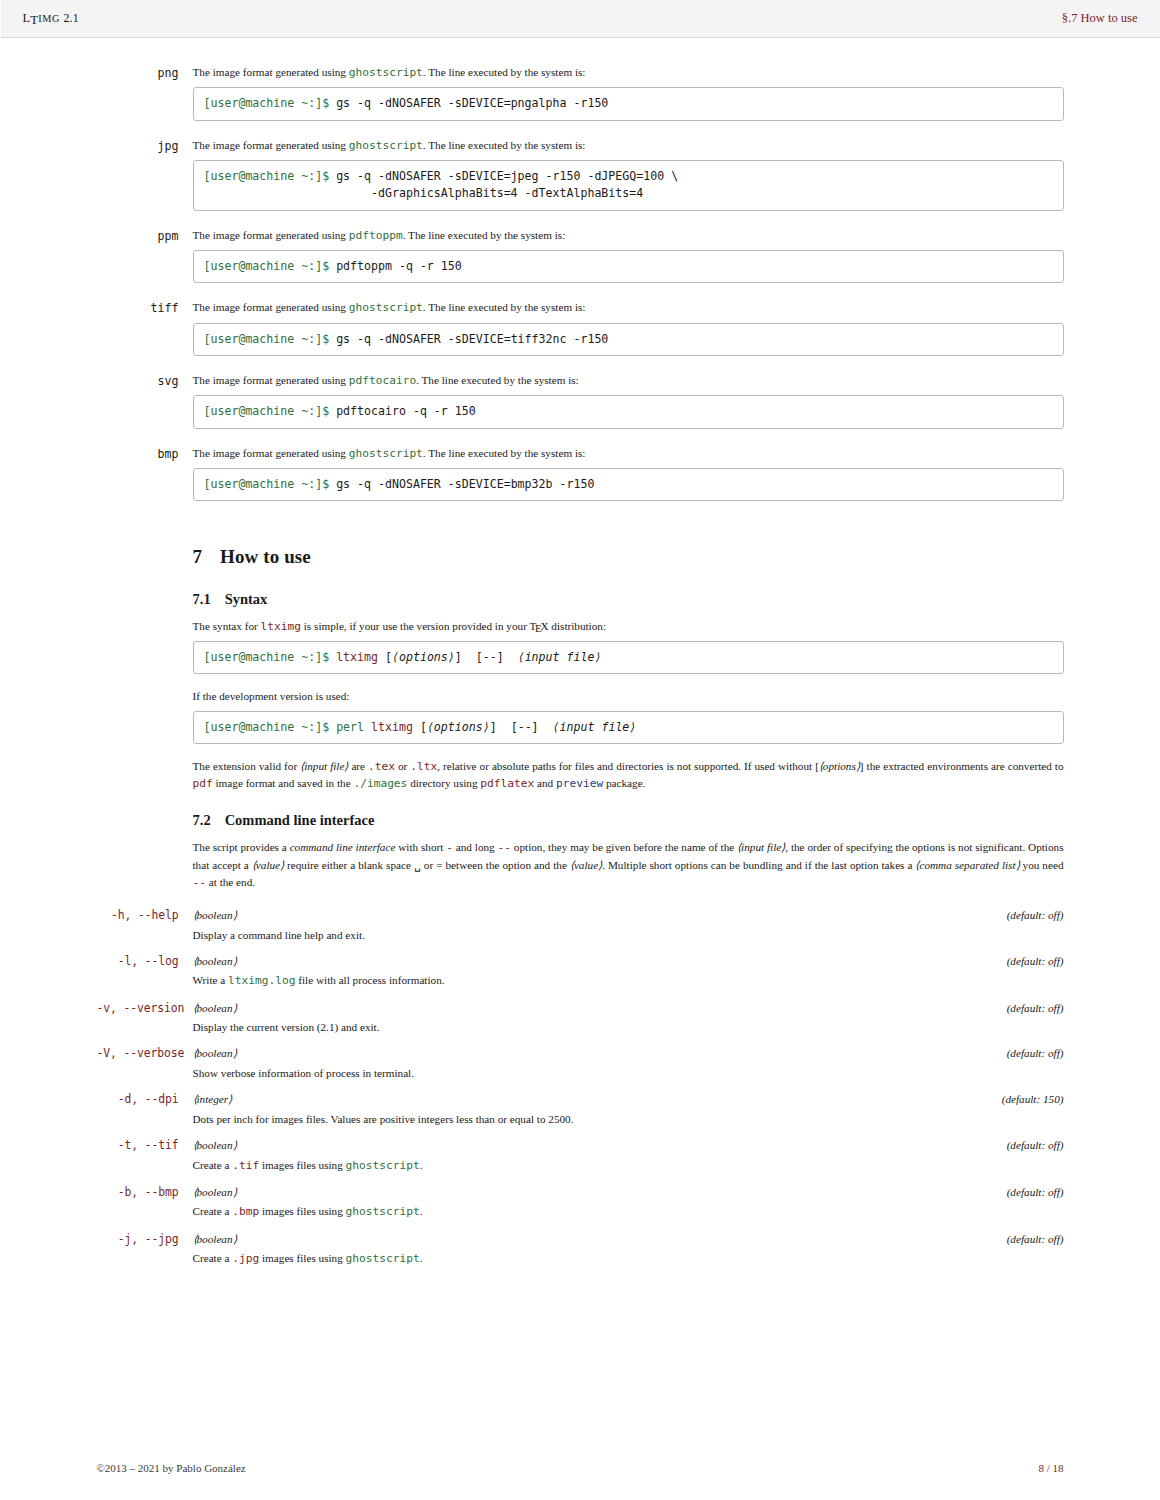LT IMG 2.1
§.7 How to use
png
The image format generated using ghostscript. The line executed by the system is:
[user@machine ~:]$ gs -q -dNOSAFER -sDEVICE=pngalpha -r150
jpg
The image format generated using ghostscript. The line executed by the system is:
[user@machine ~:]$ gs -q -dNOSAFER -sDEVICE=jpeg -r150 -dJPEGQ=100 \ -dGraphicsAlphaBits=4 -dTextAlphaBits=4
ppm
The image format generated using pdftoppm. The line executed by the system is:
[user@machine ~:]$ pdftoppm -q -r 150
tiff
The image format generated using ghostscript. The line executed by the system is:
[user@machine ~:]$ gs -q -dNOSAFER -sDEVICE=tiff32nc -r150
svg
The image format generated using pdftocairo. The line executed by the system is:
[user@machine ~:]$ pdftocairo -q -r 150
bmp
The image format generated using ghostscript. The line executed by the system is:
[user@machine ~:]$ gs -q -dNOSAFER -sDEVICE=bmp32b -r150
7 How to use
7.1 Syntax
The syntax for ltximg is simple, if your use the version provided in your TEX distribution:
[user@machine ~:]$ ltximg [⟨options⟩] [--] ⟨input file⟩
If the development version is used:
[user@machine ~:]$ perl ltximg [⟨options⟩] [--] ⟨input file⟩
The extension valid for ⟨input file⟩ are .tex or .ltx, relative or absolute paths for files and directories is not supported. If used without [⟨options⟩] the extracted environments are converted to pdf image format and saved in the ./images directory using pdflatex and preview package.
7.2 Command line interface
The script provides a command line interface with short - and long -- option, they may be given before the name of the ⟨input file⟩, the order of specifying the options is not significant. Options that accept a ⟨value⟩ require either a blank space ␣ or = between the option and the ⟨value⟩. Multiple short options can be bundling and if the last option takes a ⟨comma separated list⟩ you need -- at the end.
-h, --help
⟨boolean⟩ (default: off)
Display a command line help and exit.
-l, --log
⟨boolean⟩ (default: off)
Write a ltximg.log file with all process information.
-v, --version
⟨boolean⟩ (default: off)
Display the current version (2.1) and exit.
-V, --verbose
⟨boolean⟩ (default: off)
Show verbose information of process in terminal.
-d, --dpi
⟨integer⟩ (default: 150)
Dots per inch for images files. Values are positive integers less than or equal to 2500.
-t, --tif
⟨boolean⟩ (default: off)
Create a .tif images files using ghostscript.
-b, --bmp
⟨boolean⟩ (default: off)
Create a .bmp images files using ghostscript.
-j, --jpg
⟨boolean⟩ (default: off)
Create a .jpg images files using ghostscript.
©2013 – 2021 by Pablo González
8 / 18